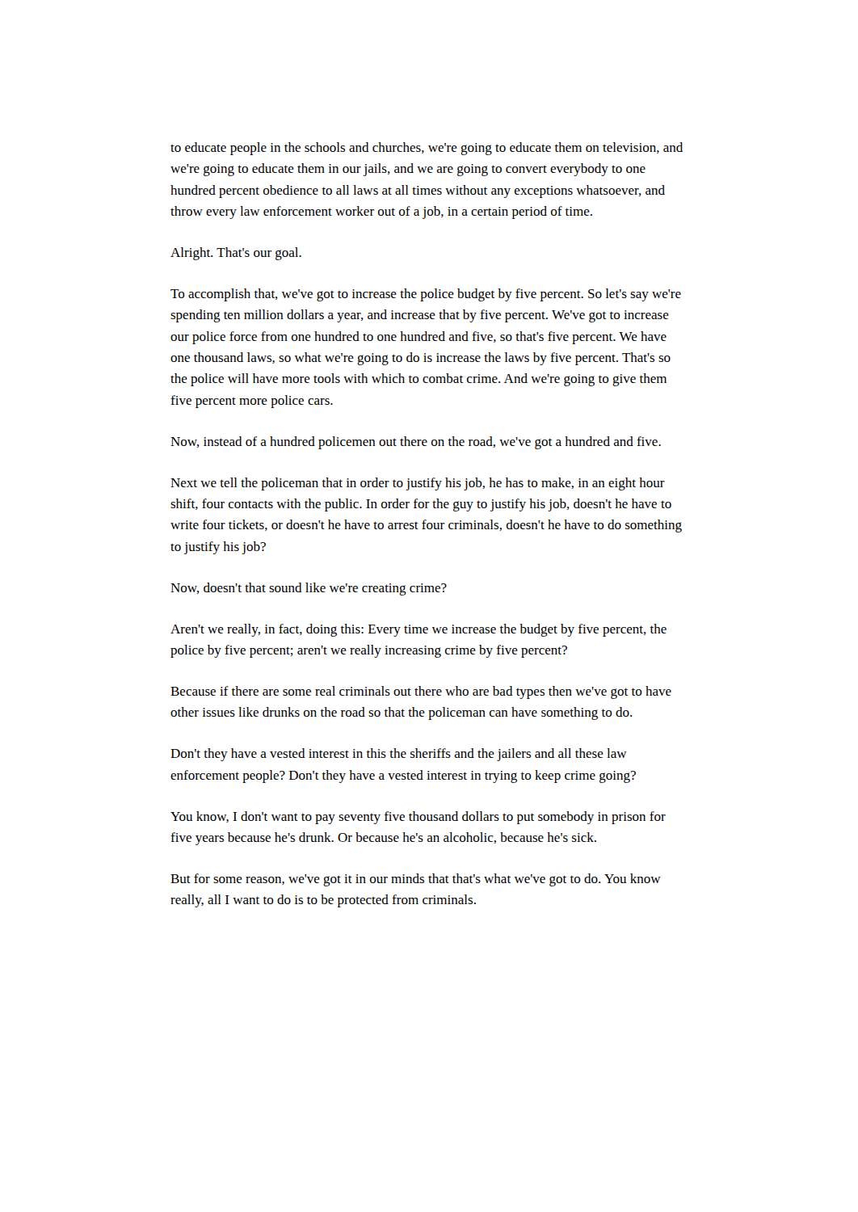to educate people in the schools and churches, we're going to educate them on television, and we're going to educate them in our jails, and we are going to convert everybody to one hundred percent obedience to all laws at all times without any exceptions whatsoever, and throw every law enforcement worker out of a job, in a certain period of time.
Alright. That's our goal.
To accomplish that, we've got to increase the police budget by five percent. So let's say we're spending ten million dollars a year, and increase that by five percent. We've got to increase our police force from one hundred to one hundred and five, so that's five percent. We have one thousand laws, so what we're going to do is increase the laws by five percent. That's so the police will have more tools with which to combat crime. And we're going to give them five percent more police cars.
Now, instead of a hundred policemen out there on the road, we've got a hundred and five.
Next we tell the policeman that in order to justify his job, he has to make, in an eight hour shift, four contacts with the public. In order for the guy to justify his job, doesn't he have to write four tickets, or doesn't he have to arrest four criminals, doesn't he have to do something to justify his job?
Now, doesn't that sound like we're creating crime?
Aren't we really, in fact, doing this: Every time we increase the budget by five percent, the police by five percent; aren't we really increasing crime by five percent?
Because if there are some real criminals out there who are bad types then we've got to have other issues like drunks on the road so that the policeman can have something to do.
Don't they have a vested interest in this the sheriffs and the jailers and all these law enforcement people? Don't they have a vested interest in trying to keep crime going?
You know, I don't want to pay seventy five thousand dollars to put somebody in prison for five years because he's drunk. Or because he's an alcoholic, because he's sick.
But for some reason, we've got it in our minds that that's what we've got to do. You know really, all I want to do is to be protected from criminals.